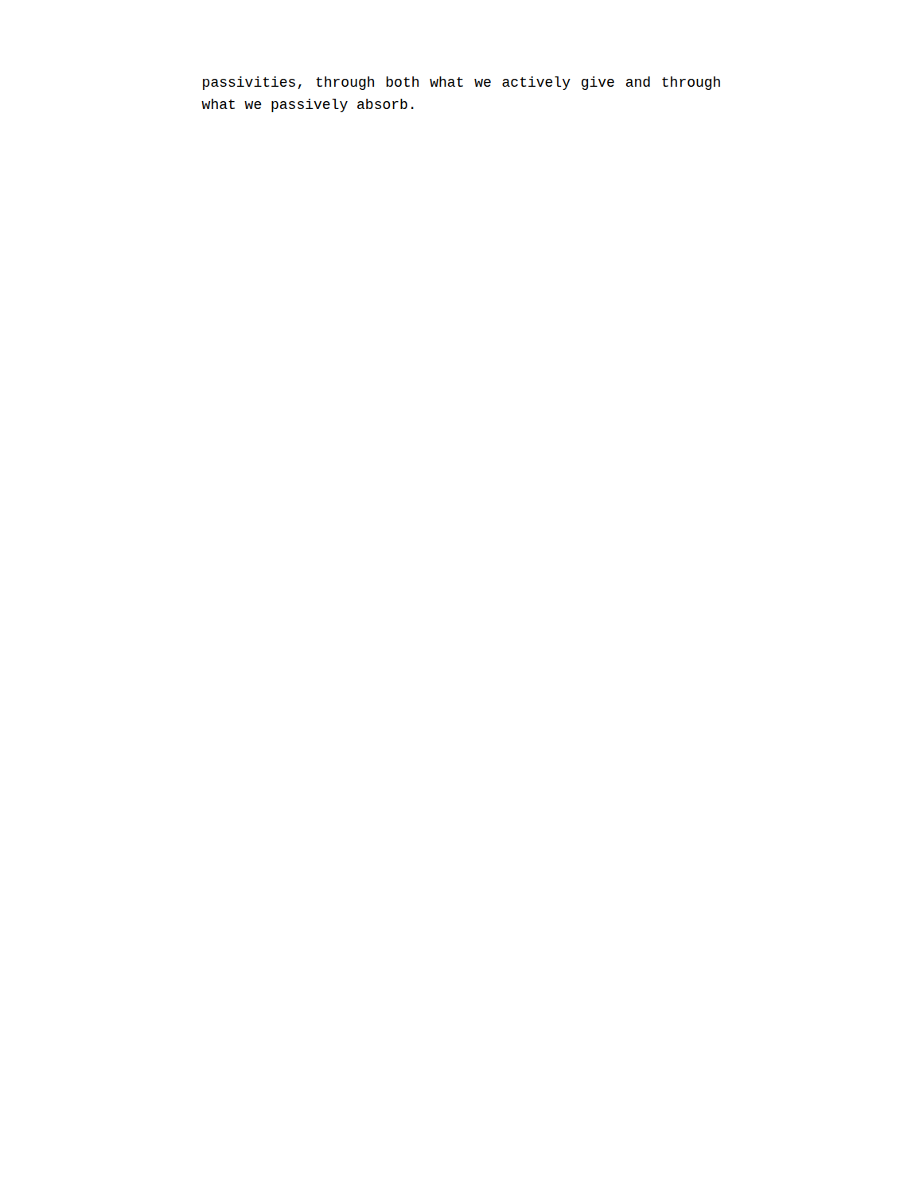passivities, through both what we actively give and through what we passively absorb.